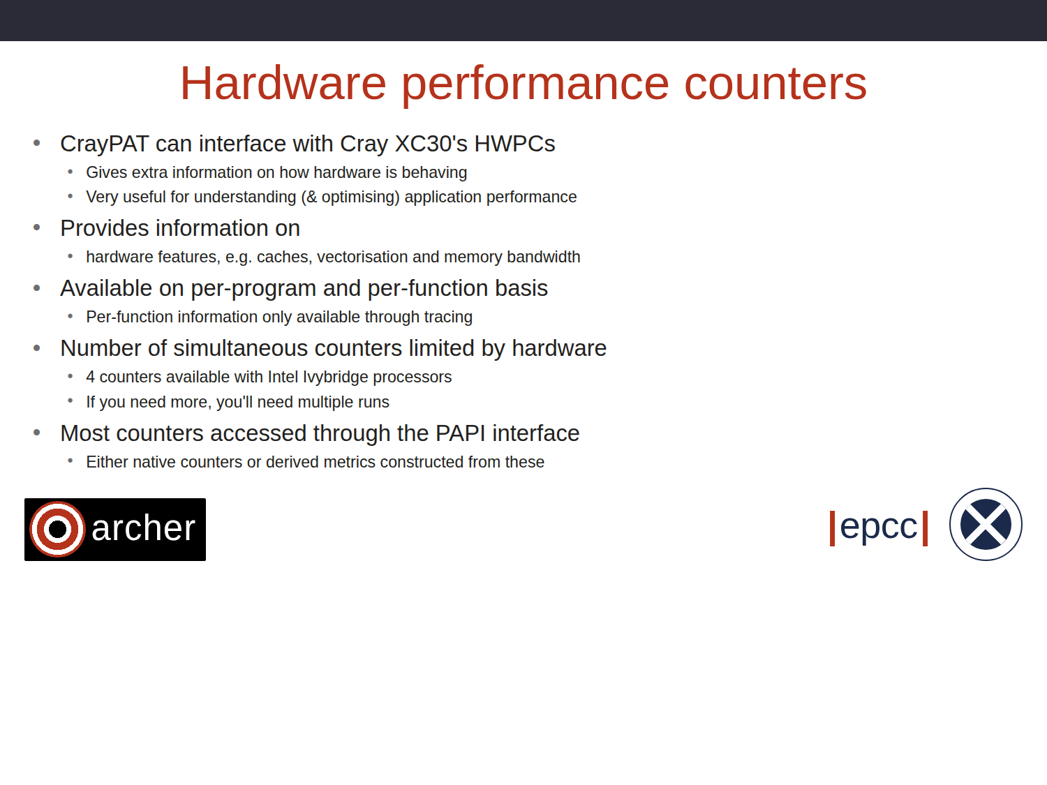Hardware performance counters
CrayPAT can interface with Cray XC30's HWPCs
Gives extra information on how hardware is behaving
Very useful for understanding (& optimising) application performance
Provides information on
hardware features, e.g. caches, vectorisation and memory bandwidth
Available on per-program and per-function basis
Per-function information only available through tracing
Number of simultaneous counters limited by hardware
4 counters available with Intel Ivybridge processors
If you need more, you'll need multiple runs
Most counters accessed through the PAPI interface
Either native counters or derived metrics constructed from these
archer
|epcc|